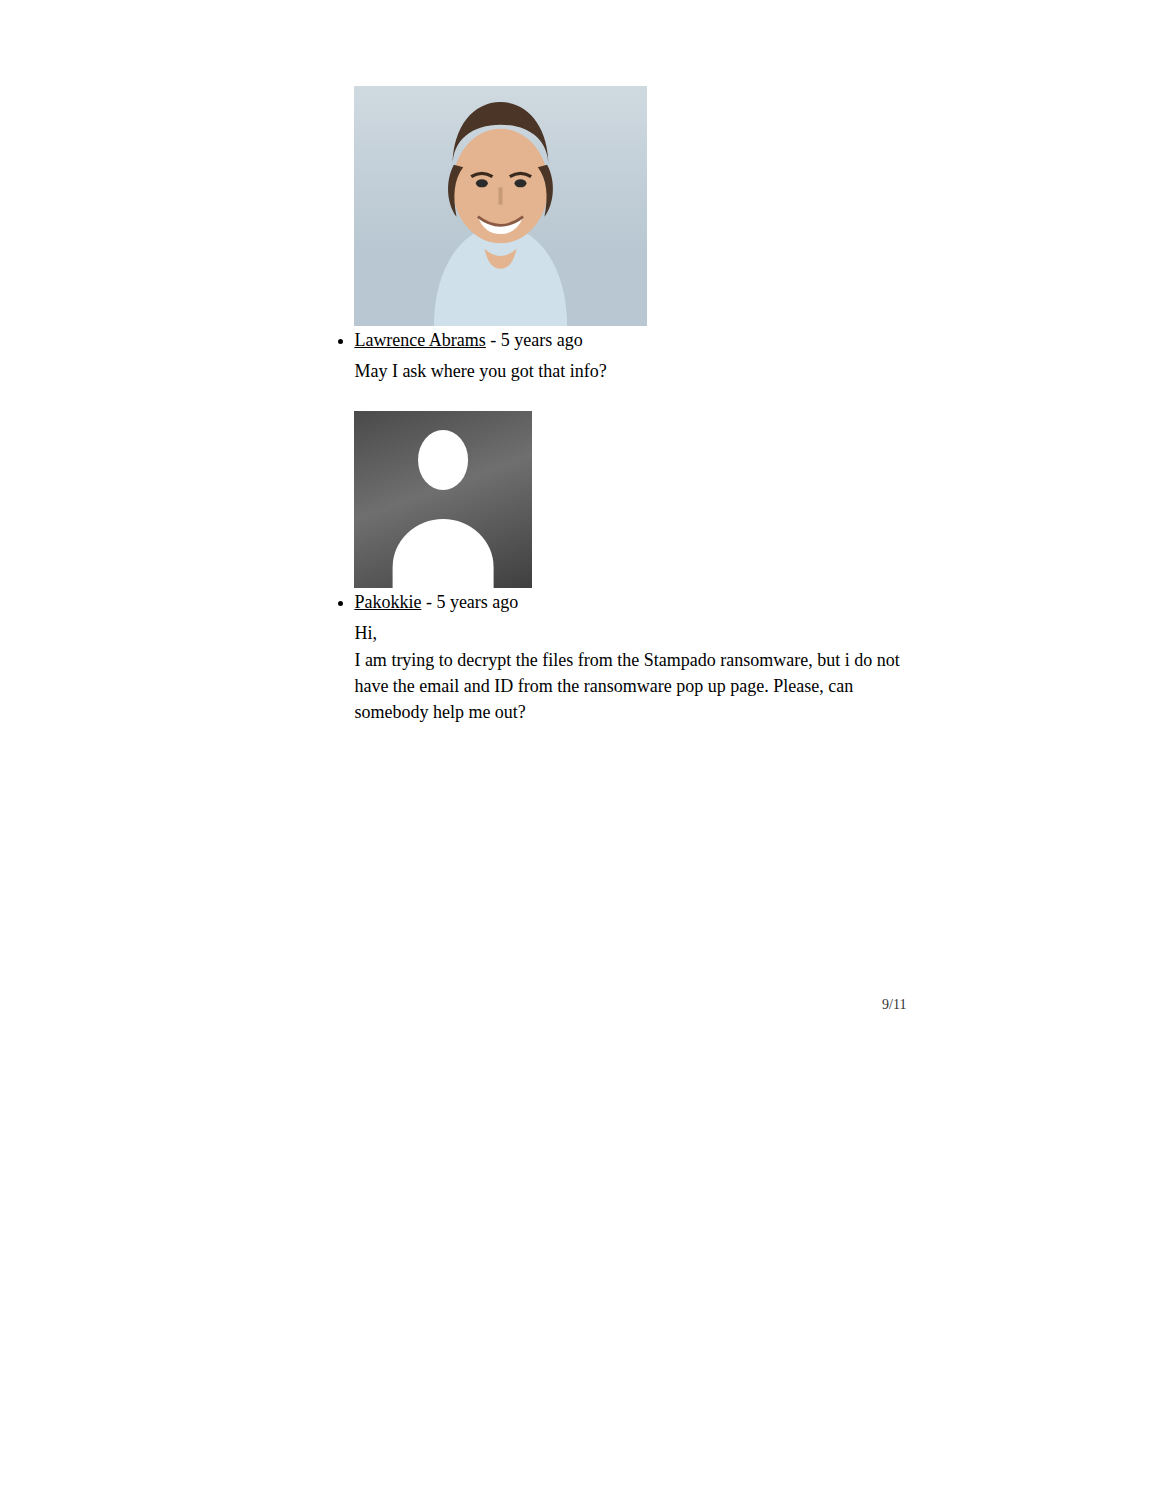Lawrence Abrams - 5 years ago
May I ask where you got that info?
Pakokkie - 5 years ago
Hi,
I am trying to decrypt the files from the Stampado ransomware, but i do not have the email and ID from the ransomware pop up page. Please, can somebody help me out?
9/11